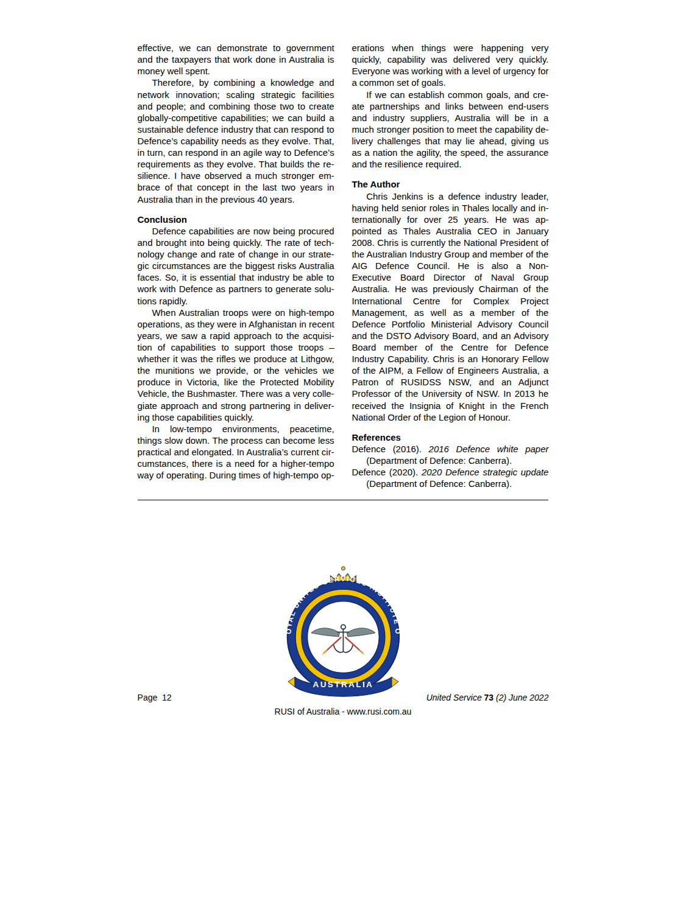effective, we can demonstrate to government and the taxpayers that work done in Australia is money well spent.
Therefore, by combining a knowledge and network innovation; scaling strategic facilities and people; and combining those two to create globally-competitive capabilities; we can build a sustainable defence industry that can respond to Defence’s capability needs as they evolve. That, in turn, can respond in an agile way to Defence’s requirements as they evolve. That builds the resilience. I have observed a much stronger embrace of that concept in the last two years in Australia than in the previous 40 years.
Conclusion
Defence capabilities are now being procured and brought into being quickly. The rate of technology change and rate of change in our strategic circumstances are the biggest risks Australia faces. So, it is essential that industry be able to work with Defence as partners to generate solutions rapidly.
When Australian troops were on high-tempo operations, as they were in Afghanistan in recent years, we saw a rapid approach to the acquisition of capabilities to support those troops – whether it was the rifles we produce at Lithgow, the munitions we provide, or the vehicles we produce in Victoria, like the Protected Mobility Vehicle, the Bushmaster. There was a very collegiate approach and strong partnering in delivering those capabilities quickly.
In low-tempo environments, peacetime, things slow down. The process can become less practical and elongated. In Australia’s current circumstances, there is a need for a higher-tempo way of operating. During times of high-tempo operations when things were happening very quickly, capability was delivered very quickly. Everyone was working with a level of urgency for a common set of goals.
If we can establish common goals, and create partnerships and links between end-users and industry suppliers, Australia will be in a much stronger position to meet the capability delivery challenges that may lie ahead, giving us as a nation the agility, the speed, the assurance and the resilience required.
The Author
Chris Jenkins is a defence industry leader, having held senior roles in Thales locally and internationally for over 25 years. He was appointed as Thales Australia CEO in January 2008. Chris is currently the National President of the Australian Industry Group and member of the AIG Defence Council. He is also a Non-Executive Board Director of Naval Group Australia. He was previously Chairman of the International Centre for Complex Project Management, as well as a member of the Defence Portfolio Ministerial Advisory Council and the DSTO Advisory Board, and an Advisory Board member of the Centre for Defence Industry Capability. Chris is an Honorary Fellow of the AIPM, a Fellow of Engineers Australia, a Patron of RUSIDSS NSW, and an Adjunct Professor of the University of NSW. In 2013 he received the Insignia of Knight in the French National Order of the Legion of Honour.
References
Defence (2016). 2016 Defence white paper (Department of Defence: Canberra).
Defence (2020). 2020 Defence strategic update (Department of Defence: Canberra).
ROYAL UNITED SERVICES INSTITUTE OF AUSTRALIA
Page 12 United Service 73 (2) June 2022
RUSI of Australia - www.rusi.com.au